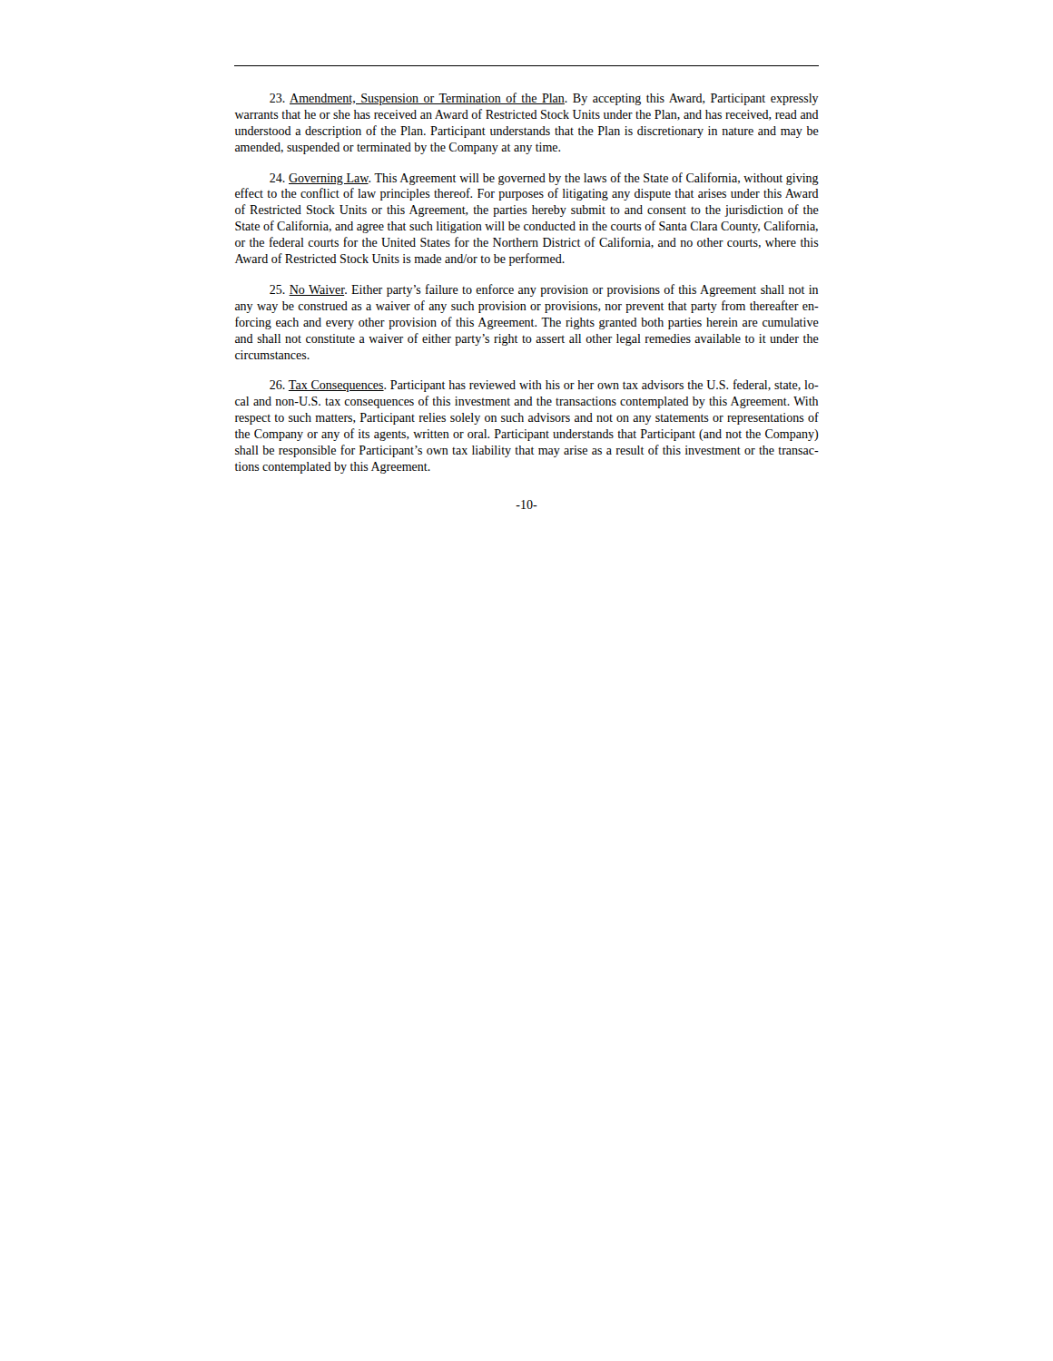23. Amendment, Suspension or Termination of the Plan. By accepting this Award, Participant expressly warrants that he or she has received an Award of Restricted Stock Units under the Plan, and has received, read and understood a description of the Plan. Participant understands that the Plan is discretionary in nature and may be amended, suspended or terminated by the Company at any time.
24. Governing Law. This Agreement will be governed by the laws of the State of California, without giving effect to the conflict of law principles thereof. For purposes of litigating any dispute that arises under this Award of Restricted Stock Units or this Agreement, the parties hereby submit to and consent to the jurisdiction of the State of California, and agree that such litigation will be conducted in the courts of Santa Clara County, California, or the federal courts for the United States for the Northern District of California, and no other courts, where this Award of Restricted Stock Units is made and/or to be performed.
25. No Waiver. Either party’s failure to enforce any provision or provisions of this Agreement shall not in any way be construed as a waiver of any such provision or provisions, nor prevent that party from thereafter enforcing each and every other provision of this Agreement. The rights granted both parties herein are cumulative and shall not constitute a waiver of either party’s right to assert all other legal remedies available to it under the circumstances.
26. Tax Consequences. Participant has reviewed with his or her own tax advisors the U.S. federal, state, local and non-U.S. tax consequences of this investment and the transactions contemplated by this Agreement. With respect to such matters, Participant relies solely on such advisors and not on any statements or representations of the Company or any of its agents, written or oral. Participant understands that Participant (and not the Company) shall be responsible for Participant’s own tax liability that may arise as a result of this investment or the transactions contemplated by this Agreement.
-10-